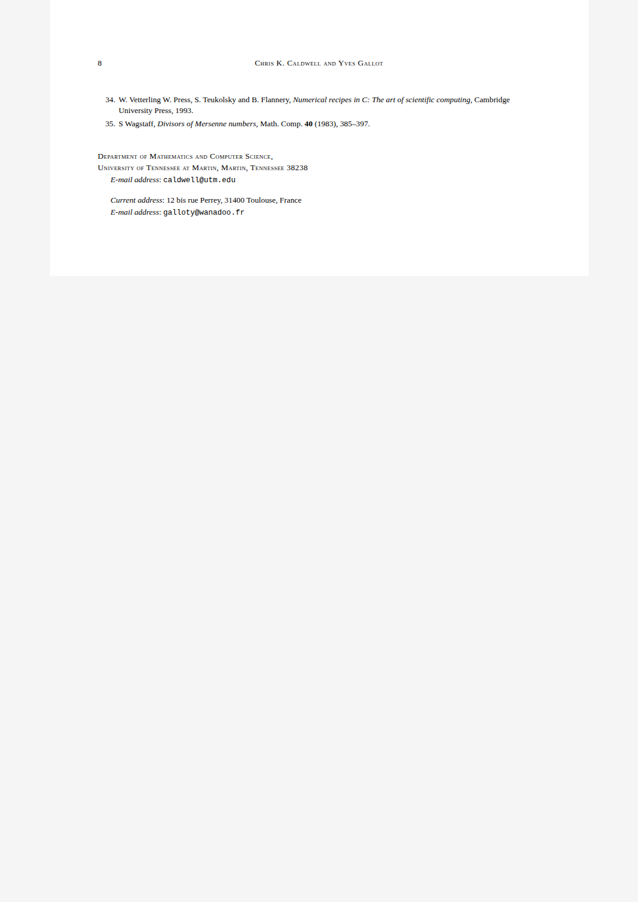8 Chris K. Caldwell and Yves Gallot
34. W. Vetterling W. Press, S. Teukolsky and B. Flannery, Numerical recipes in C: The art of scientific computing, Cambridge University Press, 1993.
35. S Wagstaff, Divisors of Mersenne numbers, Math. Comp. 40 (1983), 385–397.
Department of Mathematics and Computer Science,
University of Tennessee at Martin, Martin, Tennessee 38238
E-mail address: caldwell@utm.edu
Current address: 12 bis rue Perrey, 31400 Toulouse, France
E-mail address: galloty@wanadoo.fr